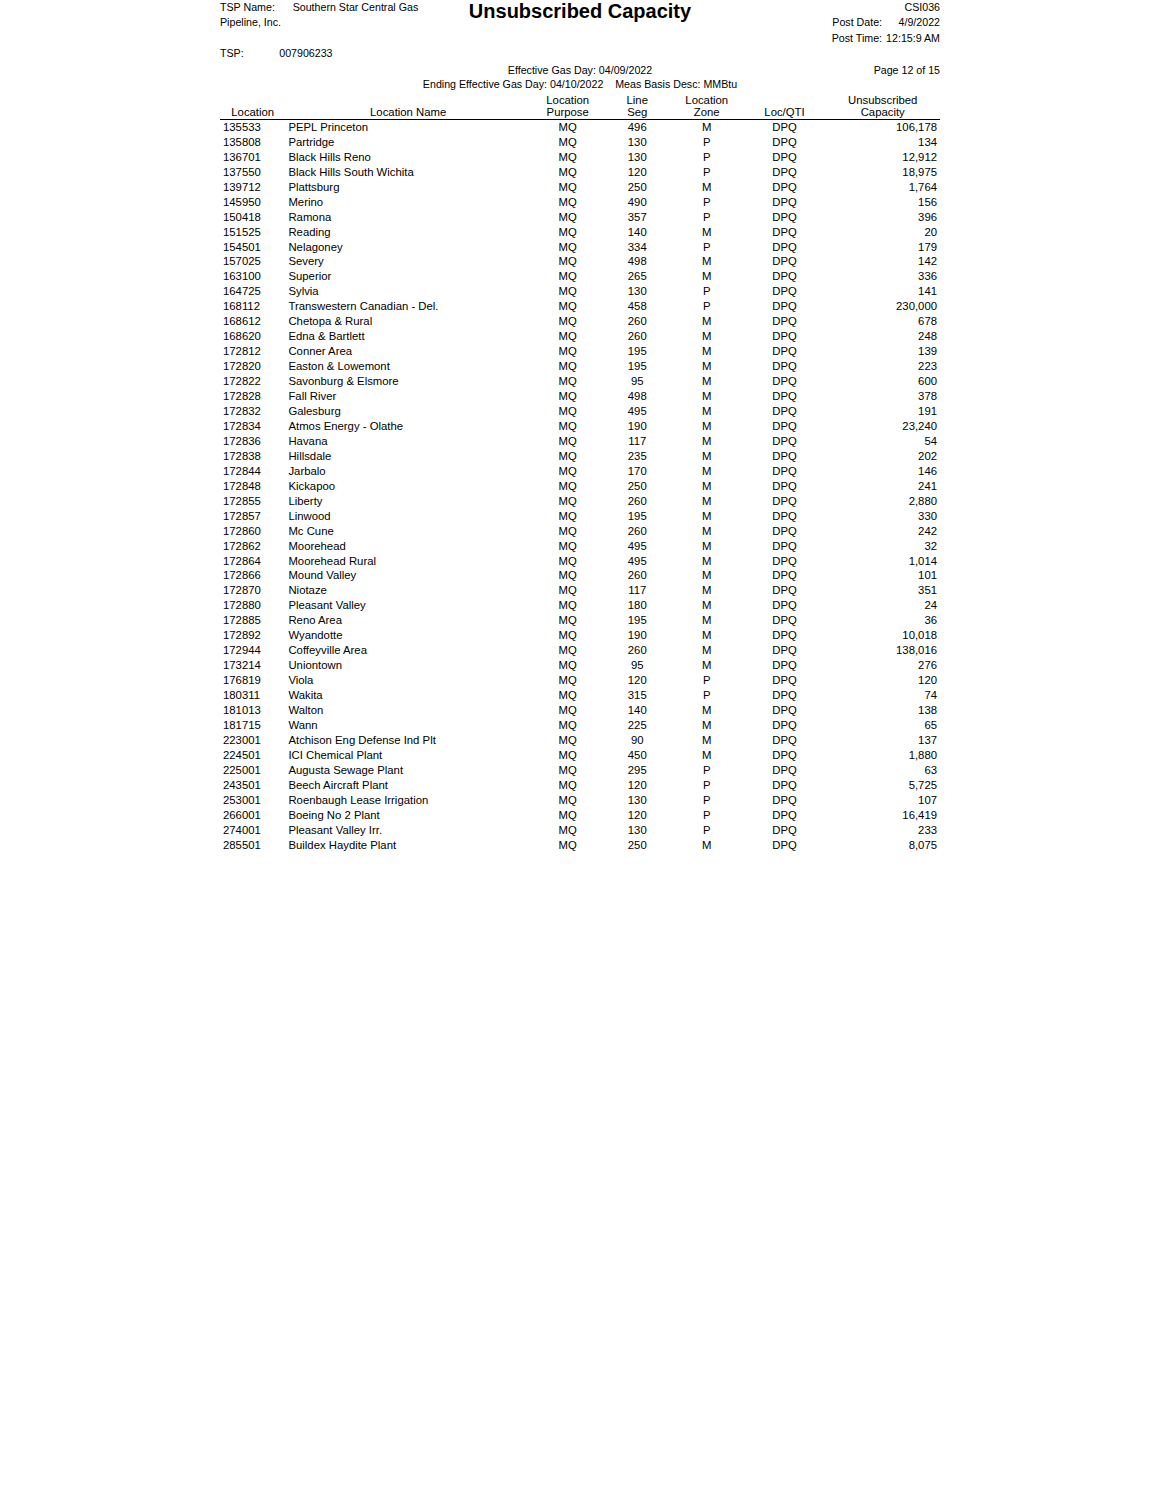| TSP Name: Southern Star Central Gas Pipeline, Inc. TSP: 007906233 | Unsubscribed Capacity | / / CSI036 / / Post Date: / 4/9/2022 / / Post Time: / 12:15:9 AM / |
| | Effective Gas Day: 04/09/2022 | Page 12 of 15 |
Ending Effective Gas Day: 04/10/2022 Meas Basis Desc: MMBtu
| Location | Location Name | Location Purpose | Line Seg | Location Zone | Loc/QTI | Unsubscribed Capacity |
| --- | --- | --- | --- | --- | --- | --- |
| 135533 | PEPL Princeton | MQ | 496 | M | DPQ | 106,178 |
| 135808 | Partridge | MQ | 130 | P | DPQ | 134 |
| 136701 | Black Hills Reno | MQ | 130 | P | DPQ | 12,912 |
| 137550 | Black Hills South Wichita | MQ | 120 | P | DPQ | 18,975 |
| 139712 | Plattsburg | MQ | 250 | M | DPQ | 1,764 |
| 145950 | Merino | MQ | 490 | P | DPQ | 156 |
| 150418 | Ramona | MQ | 357 | P | DPQ | 396 |
| 151525 | Reading | MQ | 140 | M | DPQ | 20 |
| 154501 | Nelagoney | MQ | 334 | P | DPQ | 179 |
| 157025 | Severy | MQ | 498 | M | DPQ | 142 |
| 163100 | Superior | MQ | 265 | M | DPQ | 336 |
| 164725 | Sylvia | MQ | 130 | P | DPQ | 141 |
| 168112 | Transwestern Canadian - Del. | MQ | 458 | P | DPQ | 230,000 |
| 168612 | Chetopa & Rural | MQ | 260 | M | DPQ | 678 |
| 168620 | Edna & Bartlett | MQ | 260 | M | DPQ | 248 |
| 172812 | Conner Area | MQ | 195 | M | DPQ | 139 |
| 172820 | Easton & Lowemont | MQ | 195 | M | DPQ | 223 |
| 172822 | Savonburg & Elsmore | MQ | 95 | M | DPQ | 600 |
| 172828 | Fall River | MQ | 498 | M | DPQ | 378 |
| 172832 | Galesburg | MQ | 495 | M | DPQ | 191 |
| 172834 | Atmos Energy - Olathe | MQ | 190 | M | DPQ | 23,240 |
| 172836 | Havana | MQ | 117 | M | DPQ | 54 |
| 172838 | Hillsdale | MQ | 235 | M | DPQ | 202 |
| 172844 | Jarbalo | MQ | 170 | M | DPQ | 146 |
| 172848 | Kickapoo | MQ | 250 | M | DPQ | 241 |
| 172855 | Liberty | MQ | 260 | M | DPQ | 2,880 |
| 172857 | Linwood | MQ | 195 | M | DPQ | 330 |
| 172860 | Mc Cune | MQ | 260 | M | DPQ | 242 |
| 172862 | Moorehead | MQ | 495 | M | DPQ | 32 |
| 172864 | Moorehead Rural | MQ | 495 | M | DPQ | 1,014 |
| 172866 | Mound Valley | MQ | 260 | M | DPQ | 101 |
| 172870 | Niotaze | MQ | 117 | M | DPQ | 351 |
| 172880 | Pleasant Valley | MQ | 180 | M | DPQ | 24 |
| 172885 | Reno Area | MQ | 195 | M | DPQ | 36 |
| 172892 | Wyandotte | MQ | 190 | M | DPQ | 10,018 |
| 172944 | Coffeyville Area | MQ | 260 | M | DPQ | 138,016 |
| 173214 | Uniontown | MQ | 95 | M | DPQ | 276 |
| 176819 | Viola | MQ | 120 | P | DPQ | 120 |
| 180311 | Wakita | MQ | 315 | P | DPQ | 74 |
| 181013 | Walton | MQ | 140 | M | DPQ | 138 |
| 181715 | Wann | MQ | 225 | M | DPQ | 65 |
| 223001 | Atchison Eng Defense Ind Plt | MQ | 90 | M | DPQ | 137 |
| 224501 | ICI Chemical Plant | MQ | 450 | M | DPQ | 1,880 |
| 225001 | Augusta Sewage Plant | MQ | 295 | P | DPQ | 63 |
| 243501 | Beech Aircraft Plant | MQ | 120 | P | DPQ | 5,725 |
| 253001 | Roenbaugh Lease Irrigation | MQ | 130 | P | DPQ | 107 |
| 266001 | Boeing No 2 Plant | MQ | 120 | P | DPQ | 16,419 |
| 274001 | Pleasant Valley Irr. | MQ | 130 | P | DPQ | 233 |
| 285501 | Buildex Haydite Plant | MQ | 250 | M | DPQ | 8,075 |